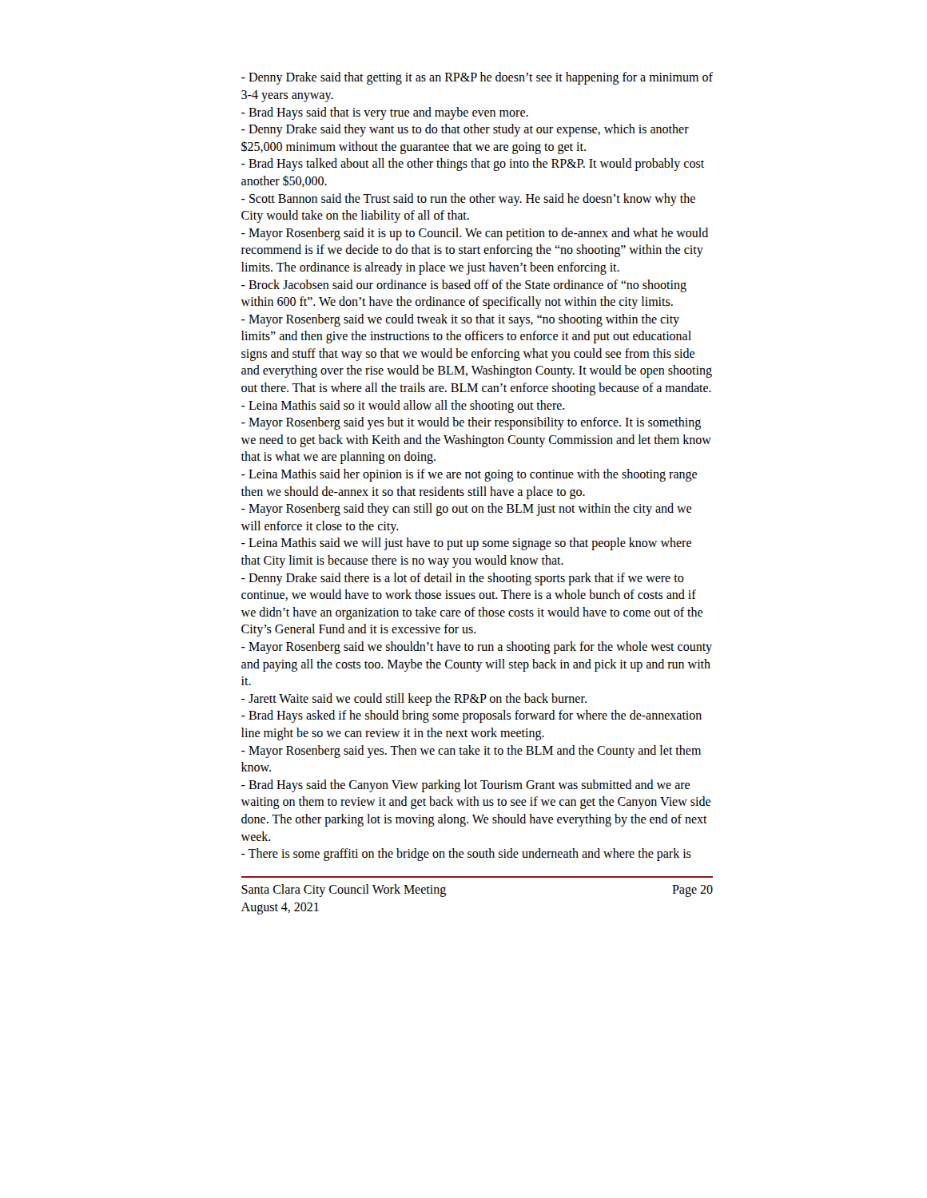- Denny Drake said that getting it as an RP&P he doesn’t see it happening for a minimum of 3-4 years anyway.
- Brad Hays said that is very true and maybe even more.
- Denny Drake said they want us to do that other study at our expense, which is another $25,000 minimum without the guarantee that we are going to get it.
- Brad Hays talked about all the other things that go into the RP&P. It would probably cost another $50,000.
- Scott Bannon said the Trust said to run the other way. He said he doesn’t know why the City would take on the liability of all of that.
- Mayor Rosenberg said it is up to Council. We can petition to de-annex and what he would recommend is if we decide to do that is to start enforcing the “no shooting” within the city limits. The ordinance is already in place we just haven’t been enforcing it.
- Brock Jacobsen said our ordinance is based off of the State ordinance of “no shooting within 600 ft”. We don’t have the ordinance of specifically not within the city limits.
- Mayor Rosenberg said we could tweak it so that it says, “no shooting within the city limits” and then give the instructions to the officers to enforce it and put out educational signs and stuff that way so that we would be enforcing what you could see from this side and everything over the rise would be BLM, Washington County. It would be open shooting out there. That is where all the trails are. BLM can’t enforce shooting because of a mandate.
- Leina Mathis said so it would allow all the shooting out there.
- Mayor Rosenberg said yes but it would be their responsibility to enforce. It is something we need to get back with Keith and the Washington County Commission and let them know that is what we are planning on doing.
- Leina Mathis said her opinion is if we are not going to continue with the shooting range then we should de-annex it so that residents still have a place to go.
- Mayor Rosenberg said they can still go out on the BLM just not within the city and we will enforce it close to the city.
- Leina Mathis said we will just have to put up some signage so that people know where that City limit is because there is no way you would know that.
- Denny Drake said there is a lot of detail in the shooting sports park that if we were to continue, we would have to work those issues out. There is a whole bunch of costs and if we didn’t have an organization to take care of those costs it would have to come out of the City’s General Fund and it is excessive for us.
- Mayor Rosenberg said we shouldn’t have to run a shooting park for the whole west county and paying all the costs too. Maybe the County will step back in and pick it up and run with it.
- Jarett Waite said we could still keep the RP&P on the back burner.
- Brad Hays asked if he should bring some proposals forward for where the de-annexation line might be so we can review it in the next work meeting.
- Mayor Rosenberg said yes. Then we can take it to the BLM and the County and let them know.
- Brad Hays said the Canyon View parking lot Tourism Grant was submitted and we are waiting on them to review it and get back with us to see if we can get the Canyon View side done. The other parking lot is moving along. We should have everything by the end of next week.
- There is some graffiti on the bridge on the south side underneath and where the park is
Santa Clara City Council Work Meeting
August 4, 2021
Page 20